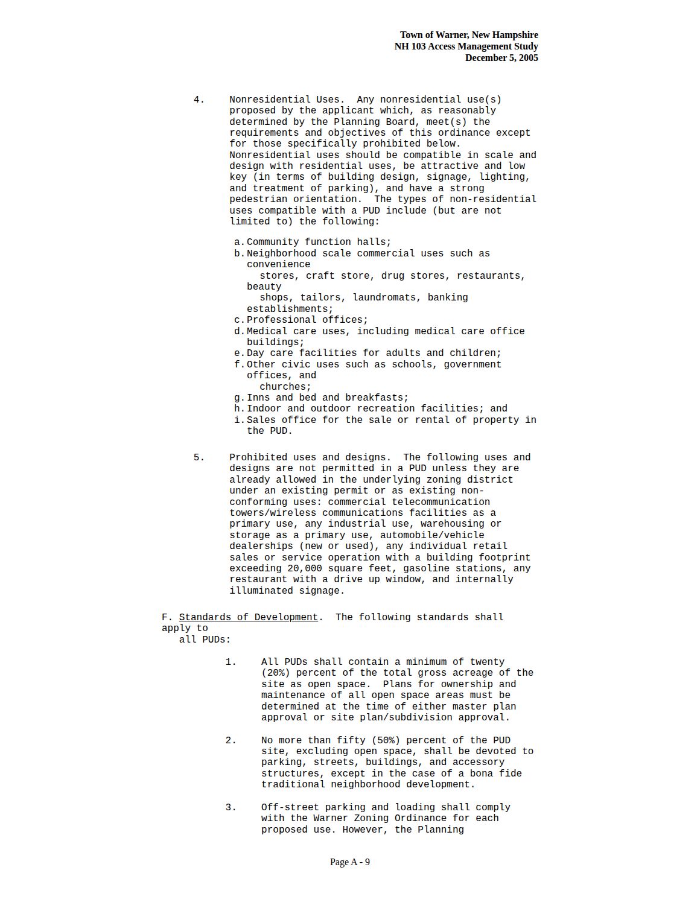Town of Warner, New Hampshire
NH 103 Access Management Study
December 5, 2005
4.
Nonresidential Uses. Any nonresidential use(s) proposed by the applicant which, as reasonably determined by the Planning Board, meet(s) the requirements and objectives of this ordinance except for those specifically prohibited below. Nonresidential uses should be compatible in scale and design with residential uses, be attractive and low key (in terms of building design, signage, lighting, and treatment of parking), and have a strong pedestrian orientation. The types of non-residential uses compatible with a PUD include (but are not limited to) the following:
a.
Community function halls;
b.
Neighborhood scale commercial uses such as conveniencestores, craft store, drug stores, restaurants, beauty shops, tailors, laundromats, banking establishments;
c.
Professional offices;
d.
Medical care uses, including medical care office buildings;
e.
Day care facilities for adults and children;
f.
Other civic uses such as schools, government offices, andchurches;
g.
Inns and bed and breakfasts;
h.
Indoor and outdoor recreation facilities; and
i.
Sales office for the sale or rental of property in the PUD.
5.
Prohibited uses and designs. The following uses and designs are not permitted in a PUD unless they are already allowed in the underlying zoning district under an existing permit or as existing non-conforming uses: commercial telecommunication towers/wireless communications facilities as a primary use, any industrial use, warehousing or storage as a primary use, automobile/vehicle dealerships (new or used), any individual retail sales or service operation with a building footprint exceeding 20,000 square feet, gasoline stations, any restaurant with a drive up window, and internally illuminated signage.
F. Standards of Development. The following standards shall apply to
all PUDs:
1.
All PUDs shall contain a minimum of twenty (20%) percent of the total gross acreage of the site as open space. Plans for ownership and maintenance of all open space areas must be determined at the time of either master plan approval or site plan/subdivision approval.
2.
No more than fifty (50%) percent of the PUD site, excluding open space, shall be devoted to parking, streets, buildings, and accessory structures, except in the case of a bona fide traditional neighborhood development.
3.
Off-street parking and loading shall comply with the Warner Zoning Ordinance for each proposed use. However, the Planning
Page A - 9